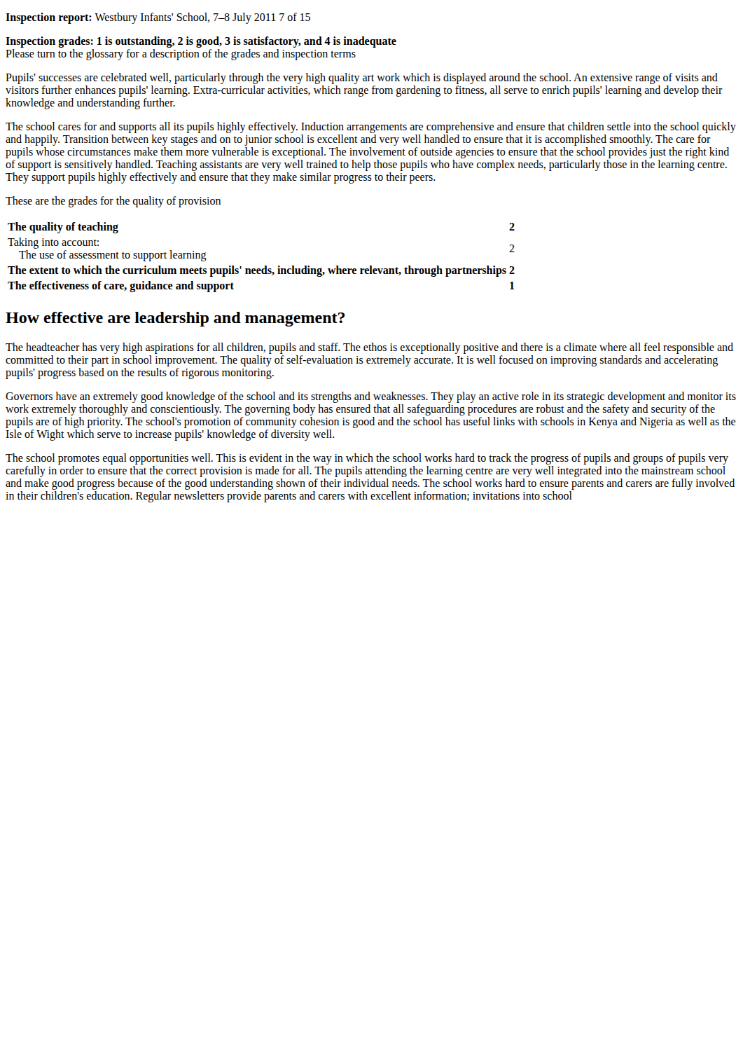Inspection report: Westbury Infants' School, 7–8 July 2011 7 of 15
Inspection grades: 1 is outstanding, 2 is good, 3 is satisfactory, and 4 is inadequate
Please turn to the glossary for a description of the grades and inspection terms
Pupils' successes are celebrated well, particularly through the very high quality art work which is displayed around the school. An extensive range of visits and visitors further enhances pupils' learning. Extra-curricular activities, which range from gardening to fitness, all serve to enrich pupils' learning and develop their knowledge and understanding further.
The school cares for and supports all its pupils highly effectively. Induction arrangements are comprehensive and ensure that children settle into the school quickly and happily. Transition between key stages and on to junior school is excellent and very well handled to ensure that it is accomplished smoothly. The care for pupils whose circumstances make them more vulnerable is exceptional. The involvement of outside agencies to ensure that the school provides just the right kind of support is sensitively handled. Teaching assistants are very well trained to help those pupils who have complex needs, particularly those in the learning centre. They support pupils highly effectively and ensure that they make similar progress to their peers.
These are the grades for the quality of provision
| The quality of teaching | 2 |
| Taking into account: The use of assessment to support learning | 2 |
| The extent to which the curriculum meets pupils' needs, including, where relevant, through partnerships | 2 |
| The effectiveness of care, guidance and support | 1 |
How effective are leadership and management?
The headteacher has very high aspirations for all children, pupils and staff. The ethos is exceptionally positive and there is a climate where all feel responsible and committed to their part in school improvement. The quality of self-evaluation is extremely accurate. It is well focused on improving standards and accelerating pupils' progress based on the results of rigorous monitoring.
Governors have an extremely good knowledge of the school and its strengths and weaknesses. They play an active role in its strategic development and monitor its work extremely thoroughly and conscientiously. The governing body has ensured that all safeguarding procedures are robust and the safety and security of the pupils are of high priority. The school's promotion of community cohesion is good and the school has useful links with schools in Kenya and Nigeria as well as the Isle of Wight which serve to increase pupils' knowledge of diversity well.
The school promotes equal opportunities well. This is evident in the way in which the school works hard to track the progress of pupils and groups of pupils very carefully in order to ensure that the correct provision is made for all. The pupils attending the learning centre are very well integrated into the mainstream school and make good progress because of the good understanding shown of their individual needs. The school works hard to ensure parents and carers are fully involved in their children's education. Regular newsletters provide parents and carers with excellent information; invitations into school